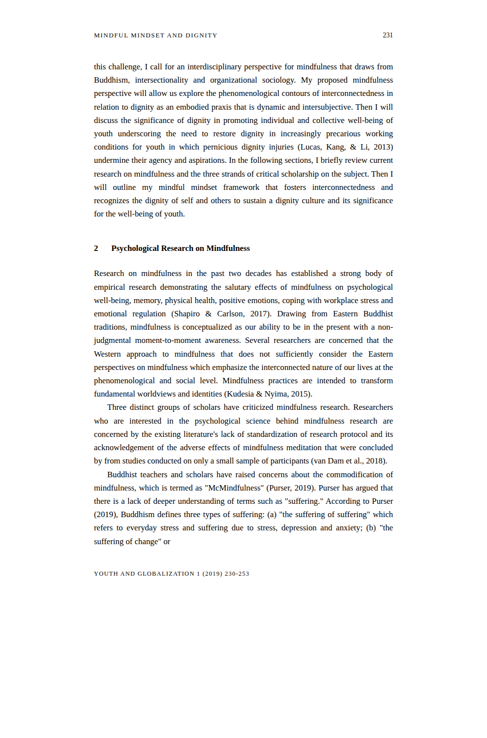Mindful Mindset and Dignity 231
this challenge, I call for an interdisciplinary perspective for mindfulness that draws from Buddhism, intersectionality and organizational sociology. My proposed mindfulness perspective will allow us explore the phenomenological contours of interconnectedness in relation to dignity as an embodied praxis that is dynamic and intersubjective. Then I will discuss the significance of dignity in promoting individual and collective well-being of youth underscoring the need to restore dignity in increasingly precarious working conditions for youth in which pernicious dignity injuries (Lucas, Kang, & Li, 2013) undermine their agency and aspirations. In the following sections, I briefly review current research on mindfulness and the three strands of critical scholarship on the subject. Then I will outline my mindful mindset framework that fosters interconnectedness and recognizes the dignity of self and others to sustain a dignity culture and its significance for the well-being of youth.
2 Psychological Research on Mindfulness
Research on mindfulness in the past two decades has established a strong body of empirical research demonstrating the salutary effects of mindfulness on psychological well-being, memory, physical health, positive emotions, coping with workplace stress and emotional regulation (Shapiro & Carlson, 2017). Drawing from Eastern Buddhist traditions, mindfulness is conceptualized as our ability to be in the present with a non-judgmental moment-to-moment awareness. Several researchers are concerned that the Western approach to mindfulness that does not sufficiently consider the Eastern perspectives on mindfulness which emphasize the interconnected nature of our lives at the phenomenological and social level. Mindfulness practices are intended to transform fundamental worldviews and identities (Kudesia & Nyima, 2015).
Three distinct groups of scholars have criticized mindfulness research. Researchers who are interested in the psychological science behind mindfulness research are concerned by the existing literature's lack of standardization of research protocol and its acknowledgement of the adverse effects of mindfulness meditation that were concluded by from studies conducted on only a small sample of participants (van Dam et al., 2018).
Buddhist teachers and scholars have raised concerns about the commodification of mindfulness, which is termed as "McMindfulness" (Purser, 2019). Purser has argued that there is a lack of deeper understanding of terms such as "suffering." According to Purser (2019), Buddhism defines three types of suffering: (a) "the suffering of suffering" which refers to everyday stress and suffering due to stress, depression and anxiety; (b) "the suffering of change" or
Youth and Globalization 1 (2019) 230-253